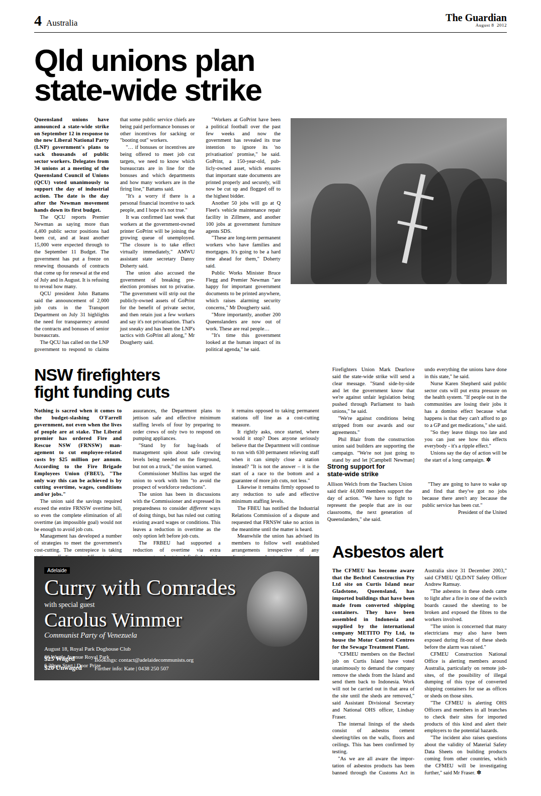4Australia
The Guardian
August 8 2012
Qld unions plan
state-wide strike
Queensland unions have announced a state-wide strike on September 12 in response to the new Liberal National Party (LNP) government's plans to sack thousands of public sector workers. Delegates from 34 unions at a meeting of the Queensland Council of Unions (QCU) voted unanimously to support the day of industrial action. The date is the day after the Newman movement hands down its first budget.
The QCU reports Premier Newman as saying more than 4,400 public sector positions had been cut, and at least another 15,000 were expected through to the September 11 Budget. The government has put a freeze on renewing thousands of contracts that come up for renewal at the end of July and in August. It is refusing to reveal how many.
QCU president John Battams said the announcement of 2,000 job cuts in the Transport Department on July 31 highlights the need for transparency around the contracts and bonuses of senior bureaucrats.
The QCU has called on the LNP government to respond to claims that some public service chiefs are being paid performance bonuses or other incentives for sacking or "booting out" workers.
"… if bonuses or incentives are being offered to meet job cut targets, we need to know which bureaucrats are in line for the bonuses and which departments and how many workers are in the firing line," Battams said.
"It's a worry if there is a personal financial incentive to sack people, and I hope it's not true."
It was confirmed last week that workers at the government‑owned printer GoPrint will be joining the growing queue of unemployed. "The closure is to take effect virtually immediately," AMWU assistant state secretary Danny Doherty said.
The union also accused the government of breaking pre-election promises not to privatise. "The government will strip out the pub­licly‑owned assets of GoPrint for the benefit of private sector, and then retain just a few workers and say it's not privatisation. That's just sneaky and has been the LNP's tactics with GoPrint all along," Mr Dougherty said.
"Workers at GoPrint have been a political football over the past few weeks and now the government has revealed its true intention to ignore its 'no privatisation' promise," he said. GoPrint, a 150‑year‑old, pub­licly‑owned asset, which ensures that important state documents are printed properly and securely, will now be cut up and flogged off to the highest bidder.
Another 50 jobs will go at Q Fleet's vehicle maintenance repair facility in Zillmere, and another 100 jobs at government furniture agents SDS.
"These are long‑term perma­nent workers who have families and mortgages. It's going to be a hard time ahead for them," Doherty said.
Public Works Minister Bruce Flegg and Premier Newman "are happy for important government documents to be printed anywhere, which raises alarming security con­cerns," Mr Dougherty said.
"More importantly, another 200 Queenslanders are now out of work. These are real people…
"It's time this government looked at the human impact of its political agenda," he said.
NSW firefighters
fight funding cuts
Nothing is sacred when it comes to the budget-slashing O'Farrell government, not even when the lives of people are at stake. The Liberal premier has ordered Fire and Rescue NSW (FRNSW) man­agement to cut employee-related costs by $25 million per annum. According to the Fire Brigade Employees Union (FBEU), "The only way this can be achieved is by cutting overtime, wages, conditions and/or jobs."
The union said the savings required exceed the entire FRNSW overtime bill, so even the complete elimination of all overtime (an impossible goal) would not be enough to avoid job cuts.
Management has developed a number of strategies to meet the government's cost-cutting. The cen­trepiece is taking stations off line at different times, putting public lives and property at risk.
And contrary to Commissioner Mullins' repeated and very public assurances, the Department plans to jettison safe and effective minimum staffing levels of four by prepar­ing to order crews of only two to respond on pumping appliances.
"Stand by for bag-loads of management spin about safe crew­ing levels being needed on the fireground, but not on a truck," the union warned.
Commissioner Mullins has urged the union to work with him "to avoid the prospect of workforce reductions".
The union has been in discus­sions with the Commissioner and expressed its preparedness to con­sider different ways of doing things, but has ruled out cutting existing award wages or conditions. This leaves a reduction in overtime as the only option left before job cuts.
The FRBEU had supported a reduction of overtime via extra permanent and retained firefighter jobs and a reduction in firefighters' sick leave before this budget crisis hit. "We will continue to do so," the officials said. But it remains opposed to taking permanent sta­tions off line as a cost-cutting measure.
It rightly asks, once started, where would it stop? Does any­one seriously believe that the Department will continue to run with 630 permanent relieving staff when it can simply close a station instead? "It is not the answer – it is the start of a race to the bottom and a guarantee of more job cuts, not less."
Likewise it remains firmly opposed to any reduction to safe and effective minimum staffing levels.
The FBEU has notified the Industrial Relations Commission of a dispute and requested that FRNSW take no action in the meantime until the matter is heard.
Meanwhile the union has advised its members to follow well established arrangements irrespective of any direction or order to the contrary from FRNSW management. ✲
Firefighters Union Mark Dearlove said the state-wide strike will send a clear message. "Stand side-by-side and let the government know that we're against unfair legislation being pushed through Parliament to bash unions," he said.
"We're against conditions being stripped from our awards and our agreements."
Phil Blair from the construction union said builders are supporting the campaign. "We're not just going to stand by and let [Campbell Newman] undo everything the unions have done in this state," he said.
Nurse Karen Shepherd said public sector cuts will put extra pressure on the health system. "If people out in the communities are losing their jobs it has a domino effect because what happens is that they can't afford to go to a GP and get medications," she said.
"So they leave things too late and you can just see how this effects everybody - it's a ripple effect."
Unions say the day of action will be the start of a long campaign. ✲
Strong support for
state-wide strike
Allison Welch from the Teachers Union said their 44,000 members sup­port the day of action. "We have to fight to represent the people that are in our classrooms, the next generation of Queenslanders," she said.
"They are going to have to wake up and find that they've got no jobs because there aren't any because the public service has been cut."
President of the United
Adelaide
Curry with Comrades
with special guest
Carolus Wimmer
Communist Party of Venezuela
August 18, Royal Park Doghouse Club
66 Wattle Avenue Royal Park
6.30pm Start | Door Prize
$25 Waged
$20 Unwaged
Bookings: contact@adelaidecommunists.org
Further info: Kate | 0438 250 507
Asbestos alert
The CFMEU has become aware that the Bechtel Construction Pty Ltd site on Curtis Island near Gladstone, Queensland, has imported buildings that have been made from converted shipping con­tainers. They have been assembled in Indonesia and supplied by the international company METITO Pty Ltd, to house the Motor Control Centres for the Sewage Treatment Plant.
"CFMEU members on the Bechtel job on Curtis Island have voted unanimously to demand the company remove the sheds from the Island and send them back to Indonesia. Work will not be carried out in that area of the site until the sheds are removed," said Assistant Divisional Secretary and National OHS officer, Lindsay Fraser.
The internal linings of the sheds consist of asbestos cement sheeting/tiles on the walls, floors and ceil­ings. This has been confirmed by testing.
"As we are all aware the impor­tation of asbestos products has been banned through the Customs Act in Australia since 31 December 2003," said CFMEU QLD/NT Safety Officer Andrew Ramsay.
"The asbestos in these sheds came to light after a fire in one of the switch boards caused the sheet­ing to be broken and exposed the fibres to the workers involved.
"The union is concerned that many electricians may also have been exposed during fit-out of these sheds before the alarm was raised."
CFMEU Construction National Office is alerting members around Australia, particularly on remote job-sites, of the possibility of illegal dumping of this type of converted shipping containers for use as offic­es or sheds on those sites.
"The CFMEU is alerting OHS Officers and members in all branch­es to check their sites for imported products of this kind and alert their employers to the potential hazards.
"The incident also raises ques­tions about the validity of Material Safety Data Sheets on building products coming from other coun­tries, which the CFMEU will be investigating further," said Mr Fraser. ✲